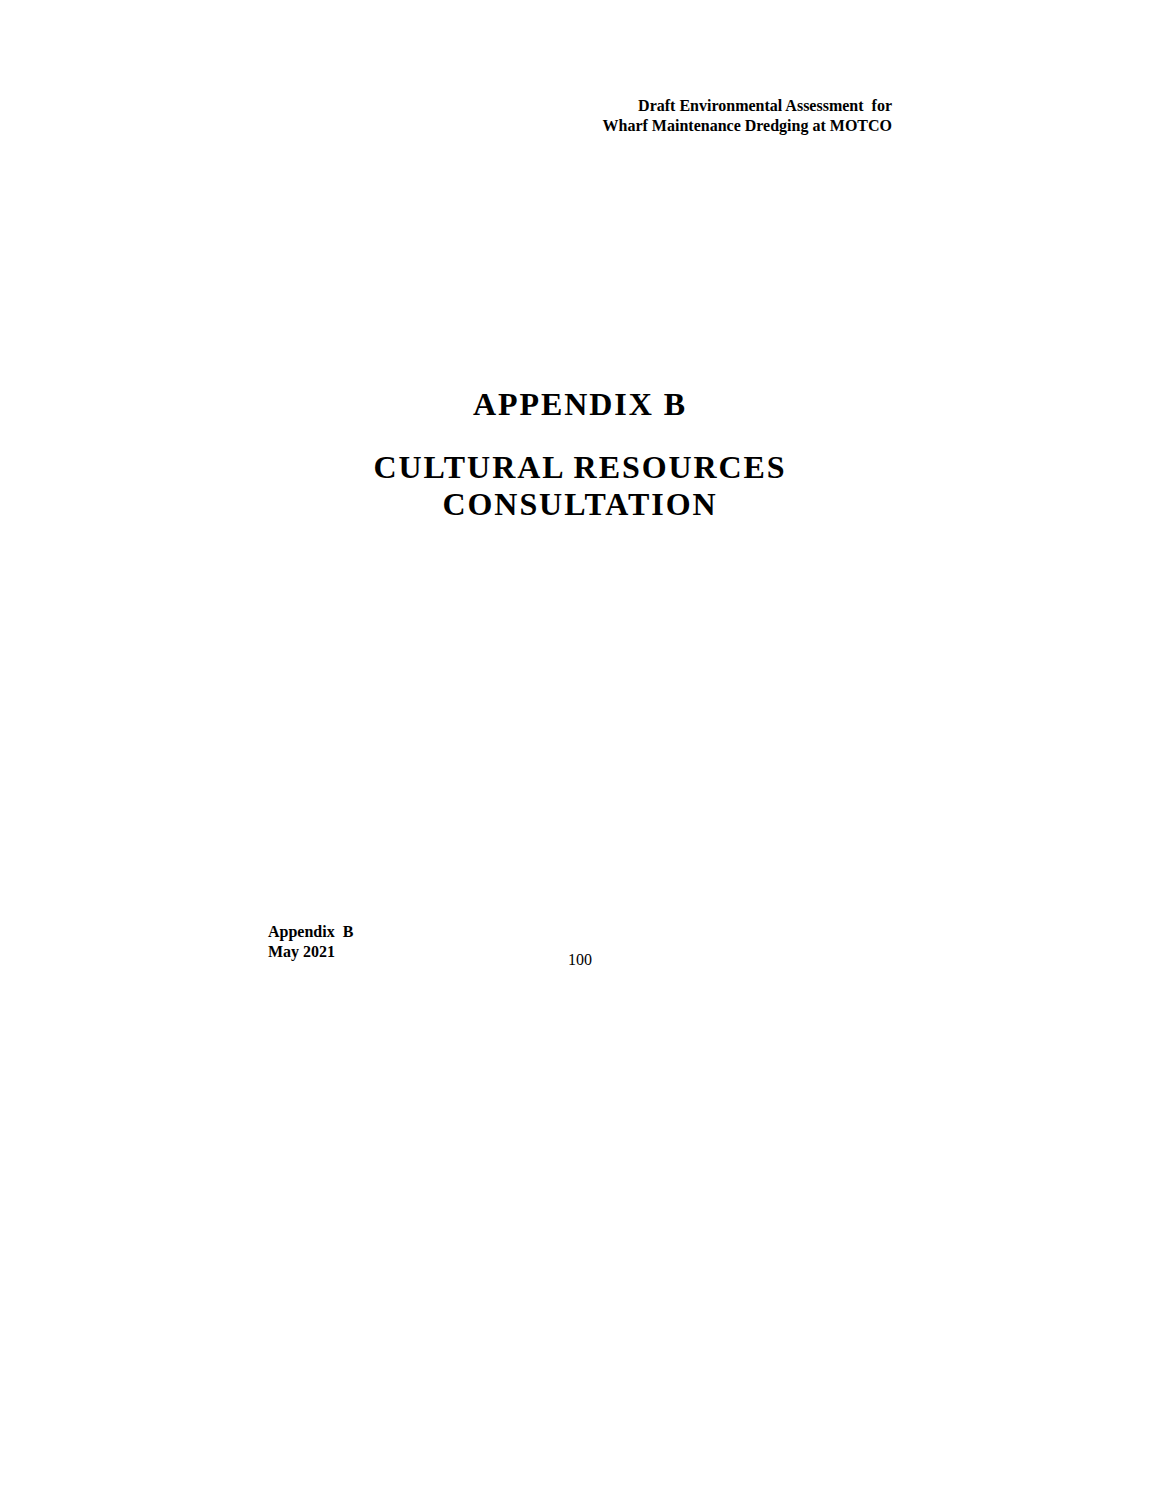Draft Environmental Assessment for Wharf Maintenance Dredging at MOTCO
APPENDIX B CULTURAL RESOURCES CONSULTATION
Appendix B May 2021
100